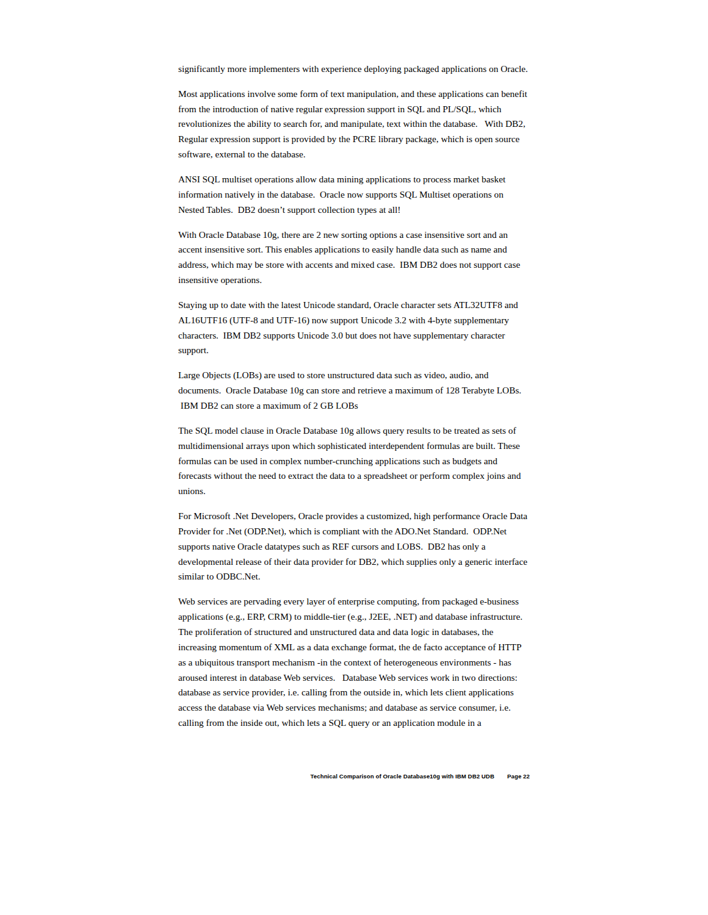significantly more implementers with experience deploying packaged applications on Oracle.
Most applications involve some form of text manipulation, and these applications can benefit from the introduction of native regular expression support in SQL and PL/SQL, which revolutionizes the ability to search for, and manipulate, text within the database. With DB2, Regular expression support is provided by the PCRE library package, which is open source software, external to the database.
ANSI SQL multiset operations allow data mining applications to process market basket information natively in the database. Oracle now supports SQL Multiset operations on Nested Tables. DB2 doesn’t support collection types at all!
With Oracle Database 10g, there are 2 new sorting options a case insensitive sort and an accent insensitive sort. This enables applications to easily handle data such as name and address, which may be store with accents and mixed case. IBM DB2 does not support case insensitive operations.
Staying up to date with the latest Unicode standard, Oracle character sets ATL32UTF8 and AL16UTF16 (UTF-8 and UTF-16) now support Unicode 3.2 with 4-byte supplementary characters. IBM DB2 supports Unicode 3.0 but does not have supplementary character support.
Large Objects (LOBs) are used to store unstructured data such as video, audio, and documents. Oracle Database 10g can store and retrieve a maximum of 128 Terabyte LOBs. IBM DB2 can store a maximum of 2 GB LOBs
The SQL model clause in Oracle Database 10g allows query results to be treated as sets of multidimensional arrays upon which sophisticated interdependent formulas are built. These formulas can be used in complex number-crunching applications such as budgets and forecasts without the need to extract the data to a spreadsheet or perform complex joins and unions.
For Microsoft .Net Developers, Oracle provides a customized, high performance Oracle Data Provider for .Net (ODP.Net), which is compliant with the ADO.Net Standard. ODP.Net supports native Oracle datatypes such as REF cursors and LOBS. DB2 has only a developmental release of their data provider for DB2, which supplies only a generic interface similar to ODBC.Net.
Web services are pervading every layer of enterprise computing, from packaged e-business applications (e.g., ERP, CRM) to middle-tier (e.g., J2EE, .NET) and database infrastructure. The proliferation of structured and unstructured data and data logic in databases, the increasing momentum of XML as a data exchange format, the de facto acceptance of HTTP as a ubiquitous transport mechanism -in the context of heterogeneous environments - has aroused interest in database Web services. Database Web services work in two directions: database as service provider, i.e. calling from the outside in, which lets client applications access the database via Web services mechanisms; and database as service consumer, i.e. calling from the inside out, which lets a SQL query or an application module in a
Technical Comparison of Oracle Database10g with IBM DB2 UDB Page 22